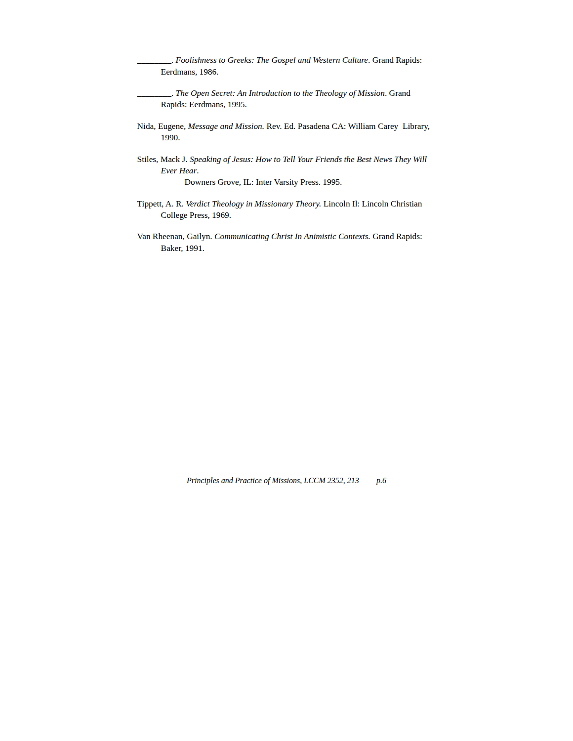________. Foolishness to Greeks: The Gospel and Western Culture. Grand Rapids: Eerdmans, 1986.
________. The Open Secret: An Introduction to the Theology of Mission. Grand Rapids: Eerdmans, 1995.
Nida, Eugene, Message and Mission. Rev. Ed. Pasadena CA: William Carey Library, 1990.
Stiles, Mack J. Speaking of Jesus: How to Tell Your Friends the Best News They Will Ever Hear.Downers Grove, IL: Inter Varsity Press. 1995.
Tippett, A. R. Verdict Theology in Missionary Theory. Lincoln Il: Lincoln Christian College Press, 1969.
Van Rheenan, Gailyn. Communicating Christ In Animistic Contexts. Grand Rapids: Baker, 1991.
Principles and Practice of Missions, LCCM 2352, 213 p.6